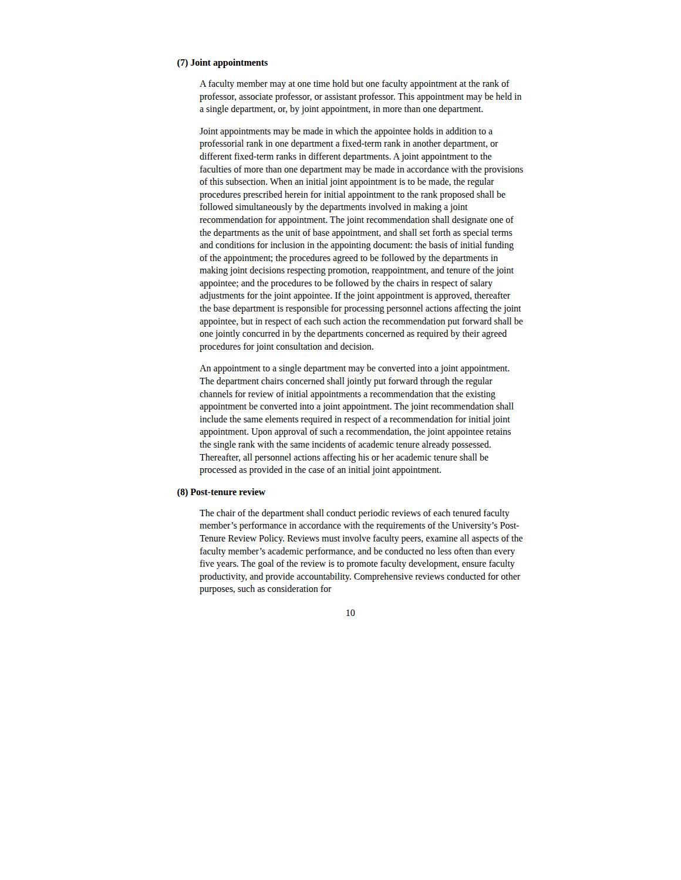(7) Joint appointments
A faculty member may at one time hold but one faculty appointment at the rank of professor, associate professor, or assistant professor. This appointment may be held in a single department, or, by joint appointment, in more than one department.
Joint appointments may be made in which the appointee holds in addition to a professorial rank in one department a fixed-term rank in another department, or different fixed-term ranks in different departments. A joint appointment to the faculties of more than one department may be made in accordance with the provisions of this subsection. When an initial joint appointment is to be made, the regular procedures prescribed herein for initial appointment to the rank proposed shall be followed simultaneously by the departments involved in making a joint recommendation for appointment. The joint recommendation shall designate one of the departments as the unit of base appointment, and shall set forth as special terms and conditions for inclusion in the appointing document: the basis of initial funding of the appointment; the procedures agreed to be followed by the departments in making joint decisions respecting promotion, reappointment, and tenure of the joint appointee; and the procedures to be followed by the chairs in respect of salary adjustments for the joint appointee. If the joint appointment is approved, thereafter the base department is responsible for processing personnel actions affecting the joint appointee, but in respect of each such action the recommendation put forward shall be one jointly concurred in by the departments concerned as required by their agreed procedures for joint consultation and decision.
An appointment to a single department may be converted into a joint appointment. The department chairs concerned shall jointly put forward through the regular channels for review of initial appointments a recommendation that the existing appointment be converted into a joint appointment. The joint recommendation shall include the same elements required in respect of a recommendation for initial joint appointment. Upon approval of such a recommendation, the joint appointee retains the single rank with the same incidents of academic tenure already possessed. Thereafter, all personnel actions affecting his or her academic tenure shall be processed as provided in the case of an initial joint appointment.
(8) Post-tenure review
The chair of the department shall conduct periodic reviews of each tenured faculty member’s performance in accordance with the requirements of the University’s Post-Tenure Review Policy. Reviews must involve faculty peers, examine all aspects of the faculty member’s academic performance, and be conducted no less often than every five years. The goal of the review is to promote faculty development, ensure faculty productivity, and provide accountability. Comprehensive reviews conducted for other purposes, such as consideration for
10